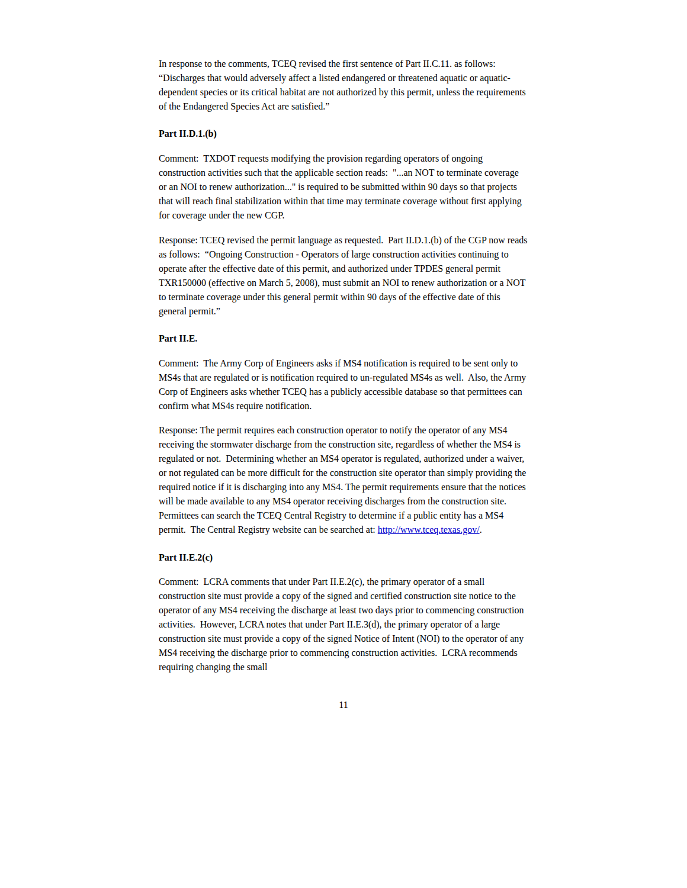In response to the comments, TCEQ revised the first sentence of Part II.C.11. as follows: “Discharges that would adversely affect a listed endangered or threatened aquatic or aquatic-dependent species or its critical habitat are not authorized by this permit, unless the requirements of the Endangered Species Act are satisfied.”
Part II.D.1.(b)
Comment: TXDOT requests modifying the provision regarding operators of ongoing construction activities such that the applicable section reads: "...an NOT to terminate coverage or an NOI to renew authorization..." is required to be submitted within 90 days so that projects that will reach final stabilization within that time may terminate coverage without first applying for coverage under the new CGP.
Response: TCEQ revised the permit language as requested. Part II.D.1.(b) of the CGP now reads as follows: “Ongoing Construction - Operators of large construction activities continuing to operate after the effective date of this permit, and authorized under TPDES general permit TXR150000 (effective on March 5, 2008), must submit an NOI to renew authorization or a NOT to terminate coverage under this general permit within 90 days of the effective date of this general permit.”
Part II.E.
Comment: The Army Corp of Engineers asks if MS4 notification is required to be sent only to MS4s that are regulated or is notification required to un-regulated MS4s as well. Also, the Army Corp of Engineers asks whether TCEQ has a publicly accessible database so that permittees can confirm what MS4s require notification.
Response: The permit requires each construction operator to notify the operator of any MS4 receiving the stormwater discharge from the construction site, regardless of whether the MS4 is regulated or not. Determining whether an MS4 operator is regulated, authorized under a waiver, or not regulated can be more difficult for the construction site operator than simply providing the required notice if it is discharging into any MS4. The permit requirements ensure that the notices will be made available to any MS4 operator receiving discharges from the construction site. Permittees can search the TCEQ Central Registry to determine if a public entity has a MS4 permit. The Central Registry website can be searched at: http://www.tceq.texas.gov/.
Part II.E.2(c)
Comment: LCRA comments that under Part II.E.2(c), the primary operator of a small construction site must provide a copy of the signed and certified construction site notice to the operator of any MS4 receiving the discharge at least two days prior to commencing construction activities. However, LCRA notes that under Part II.E.3(d), the primary operator of a large construction site must provide a copy of the signed Notice of Intent (NOI) to the operator of any MS4 receiving the discharge prior to commencing construction activities. LCRA recommends requiring changing the small
11